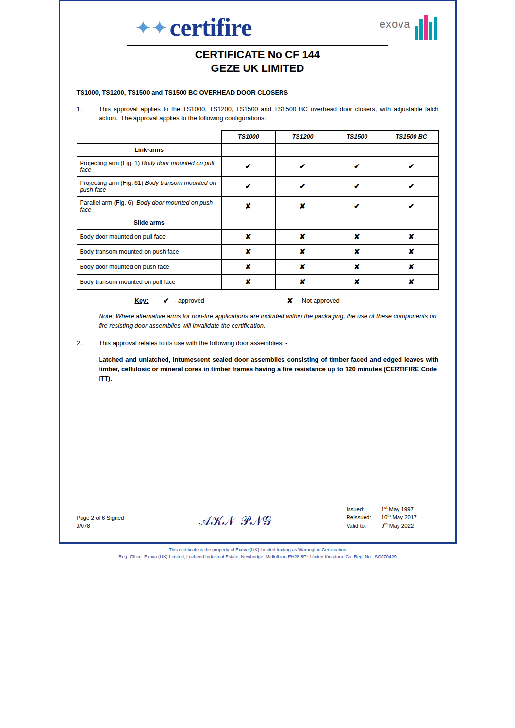✦✦ certifire
exova
CERTIFICATE No CF 144
GEZE UK LIMITED
TS1000, TS1200, TS1500 and TS1500 BC OVERHEAD DOOR CLOSERS
1.
This approval applies to the TS1000, TS1200, TS1500 and TS1500 BC overhead door closers, with adjustable latch action. The approval applies to the following configurations:
| | TS1000 | TS1200 | TS1500 | TS1500 BC |
| --- | --- | --- | --- | --- |
| Link-arms | | | | |
| Projecting arm (Fig. 1) Body door mounted on pull face | ✔ | ✔ | ✔ | ✔ |
| Projecting arm (Fig. 61) Body transom mounted on push face | ✔ | ✔ | ✔ | ✔ |
| Parallel arm (Fig. 6) Body door mounted on push face | ✘ | ✘ | ✔ | ✔ |
| Slide arms | | | | |
| Body door mounted on pull face | ✘ | ✘ | ✘ | ✘ |
| Body transom mounted on push face | ✘ | ✘ | ✘ | ✘ |
| Body door mounted on push face | ✘ | ✘ | ✘ | ✘ |
| Body transom mounted on pull face | ✘ | ✘ | ✘ | ✘ |
Key: ✔ - approved ✘ - Not approved
Note: Where alternative arms for non-fire applications are included within the packaging, the use of these components on fire resisting door assemblies will invalidate the certification.
2.
This approval relates to its use with the following door assemblies: -
Latched and unlatched, intumescent sealed door assemblies consisting of timber faced and edged leaves with timber, cellulosic or mineral cores in timber frames having a fire resistance up to 120 minutes (CERTIFIRE Code ITT).
Page 2 of 6 Signed
J/078
𝒜𝒦𝒩 𝒫𝒩𝒢
Issued: 1st May 1997
Reissued: 10th May 2017
Valid to: 9th May 2022
This certificate is the property of Exova (UK) Limited trading as Warrington Certification
Reg. Office: Exova (UK) Limited, Lochend Industrial Estate, Newbridge, Midlothian EH28 8PL United Kingdom. Co. Reg. No. SC070429